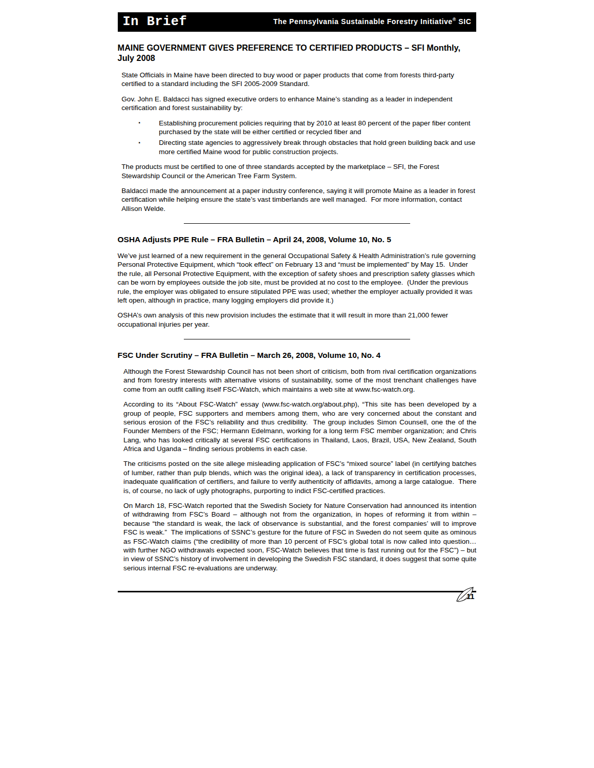In Brief
The Pennsylvania Sustainable Forestry Initiative® SIC
MAINE GOVERNMENT GIVES PREFERENCE TO CERTIFIED PRODUCTS – SFI Monthly, July 2008
State Officials in Maine have been directed to buy wood or paper products that come from forests third-party certified to a standard including the SFI 2005-2009 Standard.
Gov. John E. Baldacci has signed executive orders to enhance Maine’s standing as a leader in independent certification and forest sustainability by:
Establishing procurement policies requiring that by 2010 at least 80 percent of the paper fiber content purchased by the state will be either certified or recycled fiber and
Directing state agencies to aggressively break through obstacles that hold green building back and use more certified Maine wood for public construction projects.
The products must be certified to one of three standards accepted by the marketplace – SFI, the Forest Stewardship Council or the American Tree Farm System.
Baldacci made the announcement at a paper industry conference, saying it will promote Maine as a leader in forest certification while helping ensure the state’s vast timberlands are well managed. For more information, contact Allison Welde.
OSHA Adjusts PPE Rule – FRA Bulletin – April 24, 2008, Volume 10, No. 5
We’ve just learned of a new requirement in the general Occupational Safety & Health Administration’s rule governing Personal Protective Equipment, which “took effect” on February 13 and “must be implemented” by May 15. Under the rule, all Personal Protective Equipment, with the exception of safety shoes and prescription safety glasses which can be worn by employees outside the job site, must be provided at no cost to the employee. (Under the previous rule, the employer was obligated to ensure stipulated PPE was used; whether the employer actually provided it was left open, although in practice, many logging employers did provide it.)
OSHA’s own analysis of this new provision includes the estimate that it will result in more than 21,000 fewer occupational injuries per year.
FSC Under Scrutiny – FRA Bulletin – March 26, 2008, Volume 10, No. 4
Although the Forest Stewardship Council has not been short of criticism, both from rival certification organizations and from forestry interests with alternative visions of sustainability, some of the most trenchant challenges have come from an outfit calling itself FSC-Watch, which maintains a web site at www.fsc-watch.org.
According to its “About FSC-Watch” essay (www.fsc-watch.org/about.php), “This site has been developed by a group of people, FSC supporters and members among them, who are very concerned about the constant and serious erosion of the FSC’s reliability and thus credibility. The group includes Simon Counsell, one the of the Founder Members of the FSC; Hermann Edelmann, working for a long term FSC member organization; and Chris Lang, who has looked critically at several FSC certifications in Thailand, Laos, Brazil, USA, New Zealand, South Africa and Uganda – finding serious problems in each case.
The criticisms posted on the site allege misleading application of FSC’s “mixed source” label (in certifying batches of lumber, rather than pulp blends, which was the original idea), a lack of transparency in certification processes, inadequate qualification of certifiers, and failure to verify authenticity of affidavits, among a large catalogue. There is, of course, no lack of ugly photographs, purporting to indict FSC-certified practices.
On March 18, FSC-Watch reported that the Swedish Society for Nature Conservation had announced its intention of withdrawing from FSC’s Board – although not from the organization, in hopes of reforming it from within – because “the standard is weak, the lack of observance is substantial, and the forest companies’ will to improve FSC is weak.” The implications of SSNC’s gesture for the future of FSC in Sweden do not seem quite as ominous as FSC-Watch claims (“the credibility of more than 10 percent of FSC’s global total is now called into question…with further NGO withdrawals expected soon, FSC-Watch believes that time is fast running out for the FSC”) – but in view of SSNC’s history of involvement in developing the Swedish FSC standard, it does suggest that some quite serious internal FSC re-evaluations are underway.
11